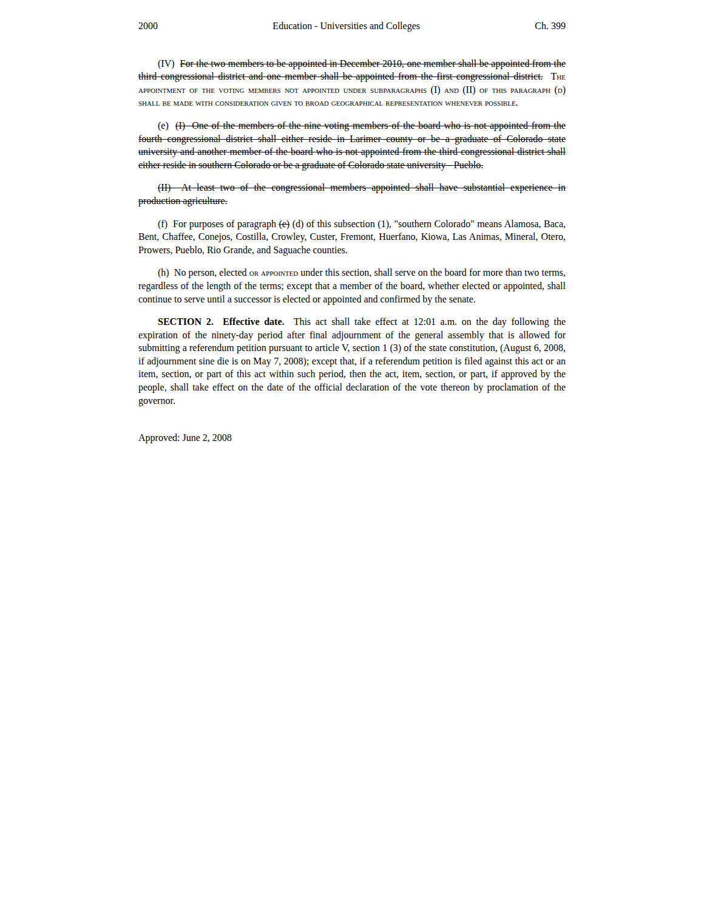2000 Education - Universities and Colleges Ch. 399
(IV) For the two members to be appointed in December 2010, one member shall be appointed from the third congressional district and one member shall be appointed from the first congressional district. The appointment of the voting members not appointed under subparagraphs (I) and (II) of this paragraph (d) shall be made with consideration given to broad geographical representation whenever possible.
(e) (I) One of the members of the nine voting members of the board who is not appointed from the fourth congressional district shall either reside in Larimer county or be a graduate of Colorado state university and another member of the board who is not appointed from the third congressional district shall either reside in southern Colorado or be a graduate of Colorado state university - Pueblo.
(II) At least two of the congressional members appointed shall have substantial experience in production agriculture.
(f) For purposes of paragraph (e) (d) of this subsection (1), "southern Colorado" means Alamosa, Baca, Bent, Chaffee, Conejos, Costilla, Crowley, Custer, Fremont, Huerfano, Kiowa, Las Animas, Mineral, Otero, Prowers, Pueblo, Rio Grande, and Saguache counties.
(h) No person, elected or appointed under this section, shall serve on the board for more than two terms, regardless of the length of the terms; except that a member of the board, whether elected or appointed, shall continue to serve until a successor is elected or appointed and confirmed by the senate.
SECTION 2. Effective date. This act shall take effect at 12:01 a.m. on the day following the expiration of the ninety-day period after final adjournment of the general assembly that is allowed for submitting a referendum petition pursuant to article V, section 1 (3) of the state constitution, (August 6, 2008, if adjournment sine die is on May 7, 2008); except that, if a referendum petition is filed against this act or an item, section, or part of this act within such period, then the act, item, section, or part, if approved by the people, shall take effect on the date of the official declaration of the vote thereon by proclamation of the governor.
Approved: June 2, 2008